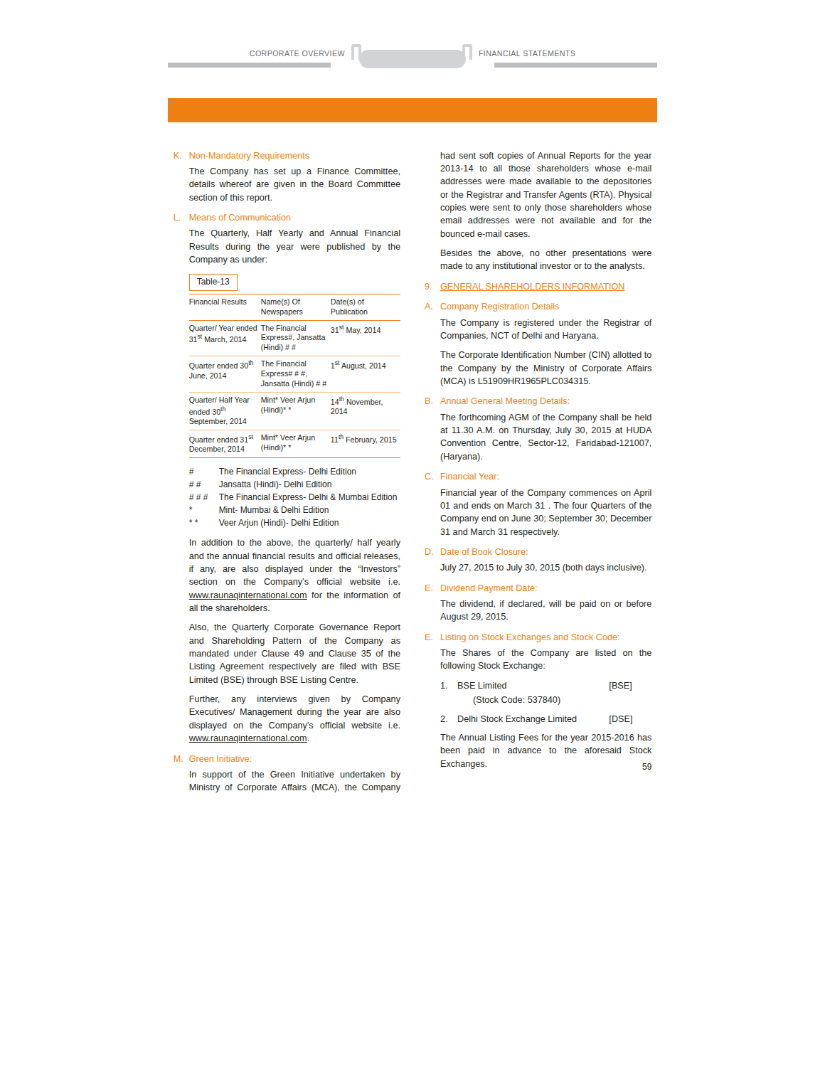CORPORATE OVERVIEW STATUTORY REPORTS FINANCIAL STATEMENTS
K. Non-Mandatory Requirements
The Company has set up a Finance Committee, details whereof are given in the Board Committee section of this report.
L. Means of Communication
The Quarterly, Half Yearly and Annual Financial Results during the year were published by the Company as under:
Table-13
| Financial Results | Name(s) Of Newspapers | Date(s) of Publication |
| --- | --- | --- |
| Quarter/ Year ended 31 st March, 2014 | The Financial Express#, Jansatta (Hindi) # # | 31 st May, 2014 |
| Quarter ended 30 th June, 2014 | The Financial Express# # #, Jansatta (Hindi) # # | 1 st August, 2014 |
| Quarter/ Half Year ended 30 th September, 2014 | Mint* Veer Arjun (Hindi)* * | 14 th November, 2014 |
| Quarter ended 31 st December, 2014 | Mint* Veer Arjun (Hindi)* * | 11 th February, 2015 |
#The Financial Express- Delhi Edition
# #Jansatta (Hindi)- Delhi Edition
# # #The Financial Express- Delhi & Mumbai Edition
*Mint- Mumbai & Delhi Edition
* *Veer Arjun (Hindi)- Delhi Edition
In addition to the above, the quarterly/ half yearly and the annual financial results and official releases, if any, are also displayed under the “Investors” section on the Company’s official website i.e. www.raunaqinternational.com for the information of all the shareholders.
Also, the Quarterly Corporate Governance Report and Shareholding Pattern of the Company as mandated under Clause 49 and Clause 35 of the Listing Agreement respectively are filed with BSE Limited (BSE) through BSE Listing Centre.
Further, any interviews given by Company Executives/ Management during the year are also displayed on the Company’s official website i.e. www.raunaqinternational.com.
M. Green Initiative:
In support of the Green Initiative undertaken by Ministry of Corporate Affairs (MCA), the Company had sent soft copies of Annual Reports for the year 2013-14 to all those shareholders whose e-mail addresses were made available to the depositories or the Registrar and Transfer Agents (RTA). Physical copies were sent to only those shareholders whose email addresses were not available and for the bounced e-mail cases.
Besides the above, no other presentations were made to any institutional investor or to the analysts.
9. GENERAL SHAREHOLDERS INFORMATION
A. Company Registration Details
The Company is registered under the Registrar of Companies, NCT of Delhi and Haryana.
The Corporate Identification Number (CIN) allotted to the Company by the Ministry of Corporate Affairs (MCA) is L51909HR1965PLC034315.
B. Annual General Meeting Details:
The forthcoming AGM of the Company shall be held at 11.30 A.M. on Thursday, July 30, 2015 at HUDA Convention Centre, Sector-12, Faridabad-121007, (Haryana).
C. Financial Year:
Financial year of the Company commences on April 01 and ends on March 31 . The four Quarters of the Company end on June 30; September 30; December 31 and March 31 respectively.
D. Date of Book Closure:
July 27, 2015 to July 30, 2015 (both days inclusive).
E. Dividend Payment Date:
The dividend, if declared, will be paid on or before August 29, 2015.
E. Listing on Stock Exchanges and Stock Code:
The Shares of the Company are listed on the following Stock Exchange:
1. BSE Limited [BSE]
(Stock Code: 537840)
2. Delhi Stock Exchange Limited [DSE]
The Annual Listing Fees for the year 2015-2016 has been paid in advance to the aforesaid Stock Exchanges.
59